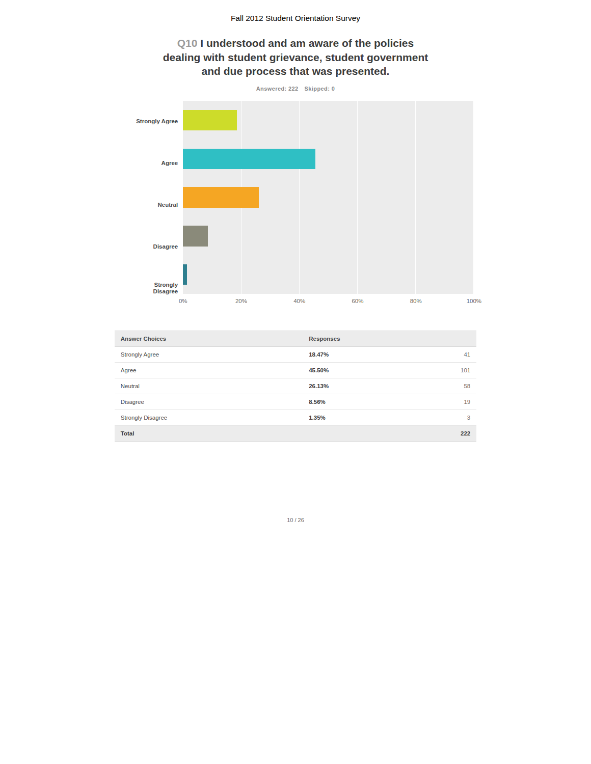Fall 2012 Student Orientation Survey
Q10 I understood and am aware of the policies dealing with student grievance, student government and due process that was presented.
Answered: 222 Skipped: 0
Strongly Agree
Agree
Neutral
Disagree
Strongly
Disagree
0% 20% 40% 60% 80% 100%
| Answer Choices | Responses |
| --- | --- |
| Strongly Agree | 18.47% | 41 |
| Agree | 45.50% | 101 |
| Neutral | 26.13% | 58 |
| Disagree | 8.56% | 19 |
| Strongly Disagree | 1.35% | 3 |
| Total | | 222 |
10 / 26